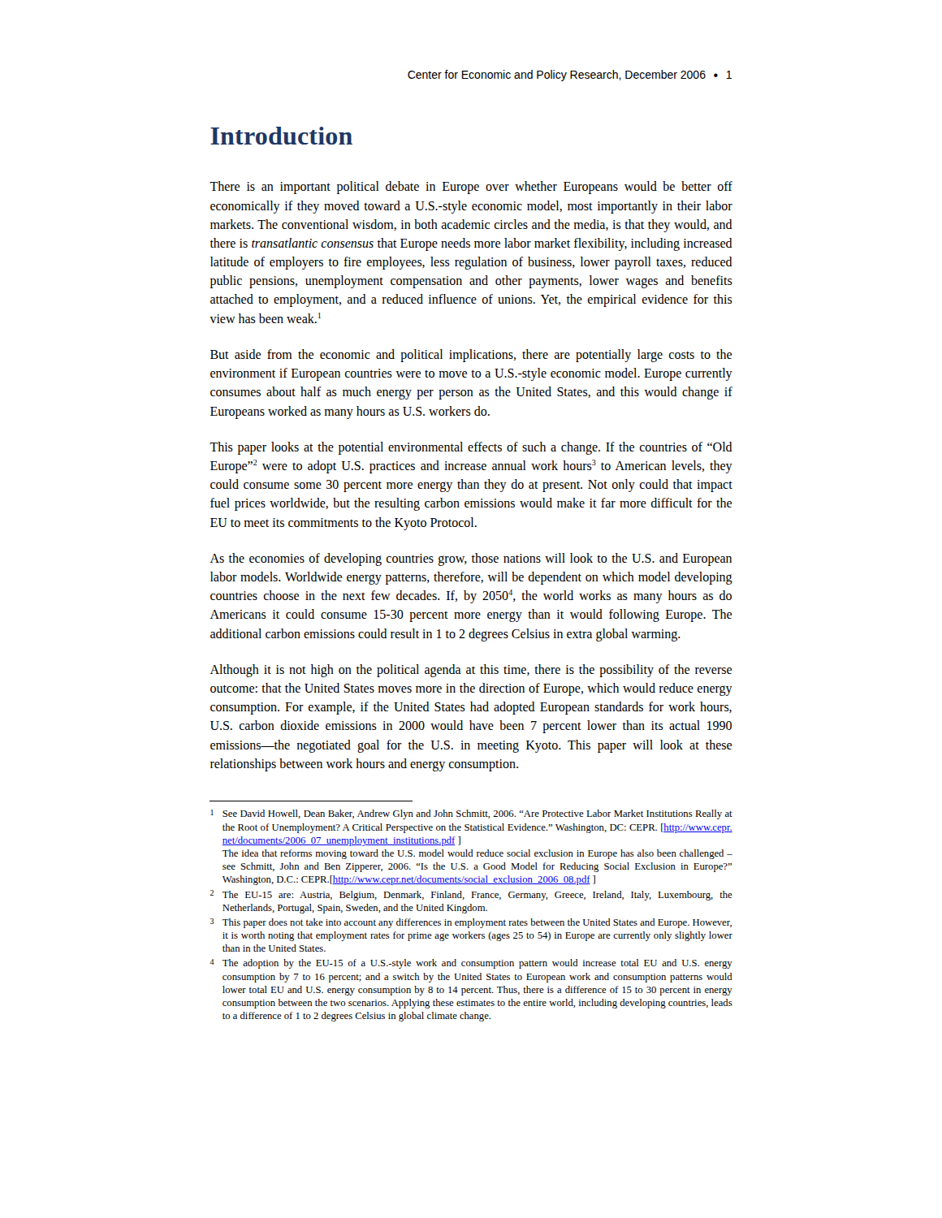Center for Economic and Policy Research, December 2006 • 1
Introduction
There is an important political debate in Europe over whether Europeans would be better off economically if they moved toward a U.S.-style economic model, most importantly in their labor markets. The conventional wisdom, in both academic circles and the media, is that they would, and there is transatlantic consensus that Europe needs more labor market flexibility, including increased latitude of employers to fire employees, less regulation of business, lower payroll taxes, reduced public pensions, unemployment compensation and other payments, lower wages and benefits attached to employment, and a reduced influence of unions. Yet, the empirical evidence for this view has been weak.1
But aside from the economic and political implications, there are potentially large costs to the environment if European countries were to move to a U.S.-style economic model. Europe currently consumes about half as much energy per person as the United States, and this would change if Europeans worked as many hours as U.S. workers do.
This paper looks at the potential environmental effects of such a change. If the countries of “Old Europe”2 were to adopt U.S. practices and increase annual work hours3 to American levels, they could consume some 30 percent more energy than they do at present. Not only could that impact fuel prices worldwide, but the resulting carbon emissions would make it far more difficult for the EU to meet its commitments to the Kyoto Protocol.
As the economies of developing countries grow, those nations will look to the U.S. and European labor models. Worldwide energy patterns, therefore, will be dependent on which model developing countries choose in the next few decades. If, by 20504, the world works as many hours as do Americans it could consume 15-30 percent more energy than it would following Europe. The additional carbon emissions could result in 1 to 2 degrees Celsius in extra global warming.
Although it is not high on the political agenda at this time, there is the possibility of the reverse outcome: that the United States moves more in the direction of Europe, which would reduce energy consumption. For example, if the United States had adopted European standards for work hours, U.S. carbon dioxide emissions in 2000 would have been 7 percent lower than its actual 1990 emissions—the negotiated goal for the U.S. in meeting Kyoto. This paper will look at these relationships between work hours and energy consumption.
1
See David Howell, Dean Baker, Andrew Glyn and John Schmitt, 2006. “Are Protective Labor Market Institutions Really at the Root of Unemployment? A Critical Perspective on the Statistical Evidence.” Washington, DC: CEPR. [http://www.cepr.net/documents/2006_07_unemployment_institutions.pdf ]
The idea that reforms moving toward the U.S. model would reduce social exclusion in Europe has also been challenged – see Schmitt, John and Ben Zipperer, 2006. “Is the U.S. a Good Model for Reducing Social Exclusion in Europe?” Washington, D.C.: CEPR.[http://www.cepr.net/documents/social_exclusion_2006_08.pdf ]
2
The EU-15 are: Austria, Belgium, Denmark, Finland, France, Germany, Greece, Ireland, Italy, Luxembourg, the Netherlands, Portugal, Spain, Sweden, and the United Kingdom.
3
This paper does not take into account any differences in employment rates between the United States and Europe. However, it is worth noting that employment rates for prime age workers (ages 25 to 54) in Europe are currently only slightly lower than in the United States.
4
The adoption by the EU-15 of a U.S.-style work and consumption pattern would increase total EU and U.S. energy consumption by 7 to 16 percent; and a switch by the United States to European work and consumption patterns would lower total EU and U.S. energy consumption by 8 to 14 percent. Thus, there is a difference of 15 to 30 percent in energy consumption between the two scenarios. Applying these estimates to the entire world, including developing countries, leads to a difference of 1 to 2 degrees Celsius in global climate change.